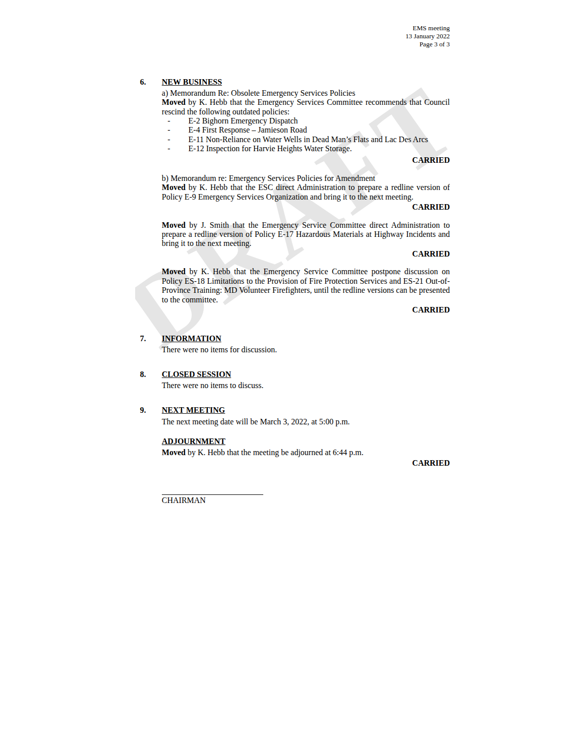DRAFT
EMS meeting
13 January 2022
Page 3 of 3
6.
NEW BUSINESS
a) Memorandum Re: Obsolete Emergency Services Policies
Moved by K. Hebb that the Emergency Services Committee recommends that Council rescind the following outdated policies:
E-2 Bighorn Emergency Dispatch
E-4 First Response – Jamieson Road
E-11 Non-Reliance on Water Wells in Dead Man’s Flats and Lac Des Arcs
E-12 Inspection for Harvie Heights Water Storage.
CARRIED
b) Memorandum re: Emergency Services Policies for Amendment
Moved by K. Hebb that the ESC direct Administration to prepare a redline version of Policy E-9 Emergency Services Organization and bring it to the next meeting.
CARRIED
Moved by J. Smith that the Emergency Service Committee direct Administration to prepare a redline version of Policy E-17 Hazardous Materials at Highway Incidents and bring it to the next meeting.
CARRIED
Moved by K. Hebb that the Emergency Service Committee postpone discussion on Policy ES-18 Limitations to the Provision of Fire Protection Services and ES-21 Out-of-Province Training: MD Volunteer Firefighters, until the redline versions can be presented to the committee.
CARRIED
7.
INFORMATION
There were no items for discussion.
8.
CLOSED SESSION
There were no items to discuss.
9.
NEXT MEETING
The next meeting date will be March 3, 2022, at 5:00 p.m.
ADJOURNMENT
Moved by K. Hebb that the meeting be adjourned at 6:44 p.m.
CARRIED
CHAIRMAN